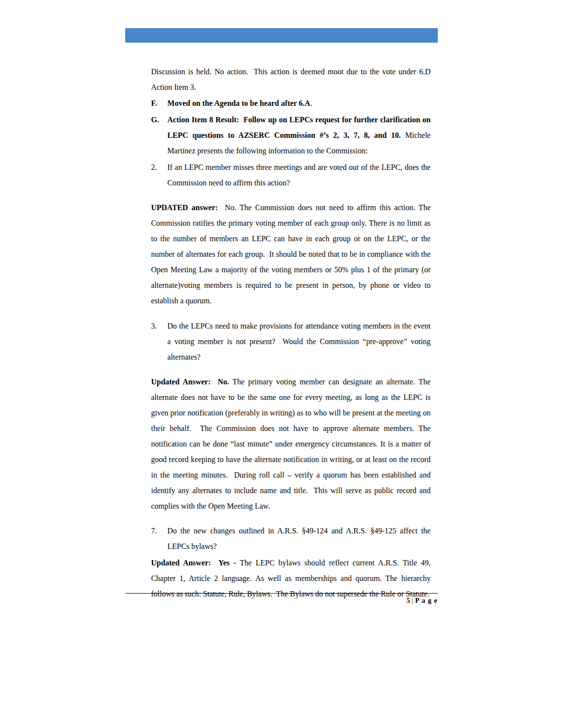Discussion is held. No action. This action is deemed moot due to the vote under 6.D Action Item 3.
F. Moved on the Agenda to be heard after 6.A.
G. Action Item 8 Result: Follow up on LEPCs request for further clarification on LEPC questions to AZSERC Commission #’s 2, 3, 7, 8, and 10. Michele Martinez presents the following information to the Commission:
2. If an LEPC member misses three meetings and are voted out of the LEPC, does the Commission need to affirm this action?
UPDATED answer: No. The Commission does not need to affirm this action. The Commission ratifies the primary voting member of each group only. There is no limit as to the number of members an LEPC can have in each group or on the LEPC, or the number of alternates for each group. It should be noted that to be in compliance with the Open Meeting Law a majority of the voting members or 50% plus 1 of the primary (or alternate)voting members is required to be present in person, by phone or video to establish a quorum.
3. Do the LEPCs need to make provisions for attendance voting members in the event a voting member is not present? Would the Commission “pre-approve” voting alternates?
Updated Answer: No. The primary voting member can designate an alternate. The alternate does not have to be the same one for every meeting, as long as the LEPC is given prior notification (preferably in writing) as to who will be present at the meeting on their behalf. The Commission does not have to approve alternate members. The notification can be done “last minute” under emergency circumstances. It is a matter of good record keeping to have the alternate notification in writing, or at least on the record in the meeting minutes. During roll call – verify a quorum has been established and identify any alternates to include name and title. This will serve as public record and complies with the Open Meeting Law.
7. Do the new changes outlined in A.R.S. §49-124 and A.R.S. §49-125 affect the LEPCs bylaws?
Updated Answer: Yes - The LEPC bylaws should reflect current A.R.S. Title 49, Chapter 1, Article 2 language. As well as memberships and quorum. The hierarchy follows as such: Statute, Rule, Bylaws. The Bylaws do not supersede the Rule or Statute.
5 | P a g e